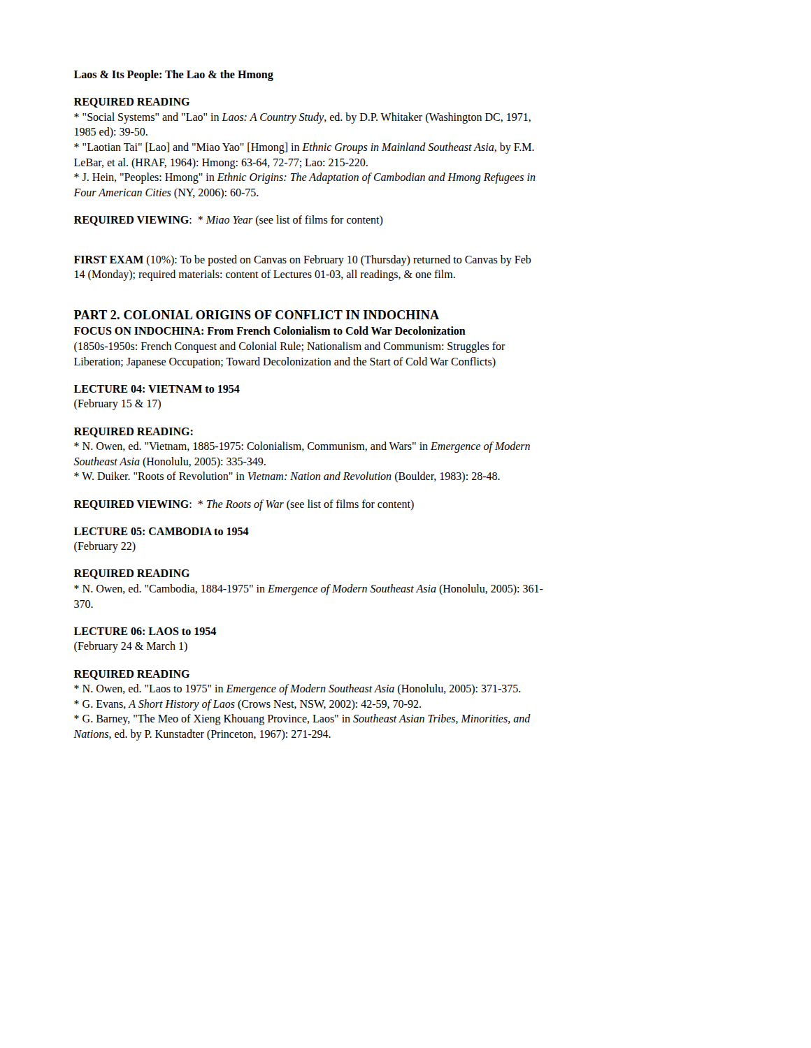Laos & Its People: The Lao & the Hmong
REQUIRED READING
* "Social Systems" and "Lao" in Laos: A Country Study, ed. by D.P. Whitaker (Washington DC, 1971, 1985 ed): 39-50.
* "Laotian Tai" [Lao] and "Miao Yao" [Hmong] in Ethnic Groups in Mainland Southeast Asia, by F.M. LeBar, et al. (HRAF, 1964): Hmong: 63-64, 72-77; Lao: 215-220.
* J. Hein, "Peoples: Hmong" in Ethnic Origins: The Adaptation of Cambodian and Hmong Refugees in Four American Cities (NY, 2006): 60-75.
REQUIRED VIEWING: * Miao Year (see list of films for content)
FIRST EXAM (10%): To be posted on Canvas on February 10 (Thursday) returned to Canvas by Feb 14 (Monday); required materials: content of Lectures 01-03, all readings, & one film.
PART 2. COLONIAL ORIGINS OF CONFLICT IN INDOCHINA
FOCUS ON INDOCHINA: From French Colonialism to Cold War Decolonization
(1850s-1950s: French Conquest and Colonial Rule; Nationalism and Communism: Struggles for Liberation; Japanese Occupation; Toward Decolonization and the Start of Cold War Conflicts)
LECTURE 04: VIETNAM to 1954
(February 15 & 17)
REQUIRED READING:
* N. Owen, ed. "Vietnam, 1885-1975: Colonialism, Communism, and Wars" in Emergence of Modern Southeast Asia (Honolulu, 2005): 335-349.
* W. Duiker. "Roots of Revolution" in Vietnam: Nation and Revolution (Boulder, 1983): 28-48.
REQUIRED VIEWING: * The Roots of War (see list of films for content)
LECTURE 05: CAMBODIA to 1954
(February 22)
REQUIRED READING
* N. Owen, ed. "Cambodia, 1884-1975" in Emergence of Modern Southeast Asia (Honolulu, 2005): 361-370.
LECTURE 06: LAOS to 1954
(February 24 & March 1)
REQUIRED READING
* N. Owen, ed. "Laos to 1975" in Emergence of Modern Southeast Asia (Honolulu, 2005): 371-375.
* G. Evans, A Short History of Laos (Crows Nest, NSW, 2002): 42-59, 70-92.
* G. Barney, "The Meo of Xieng Khouang Province, Laos" in Southeast Asian Tribes, Minorities, and Nations, ed. by P. Kunstadter (Princeton, 1967): 271-294.